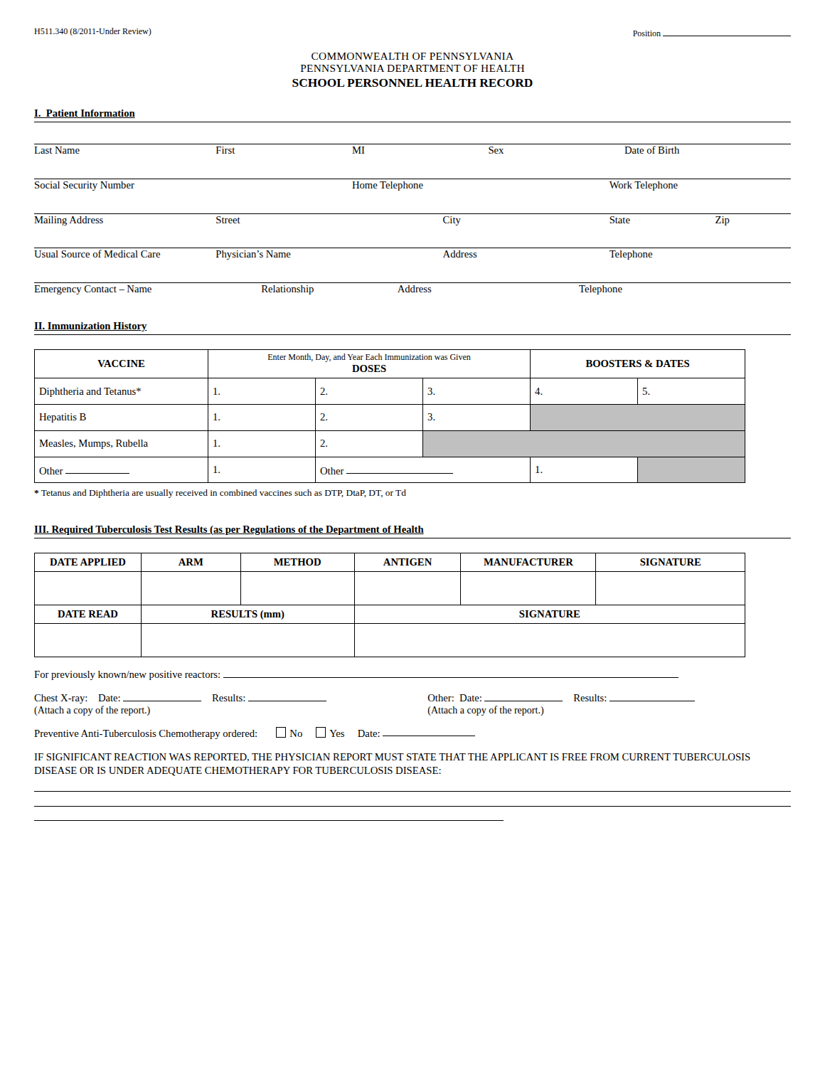H511.340 (8/2011-Under Review)
Position
COMMONWEALTH OF PENNSYLVANIA
PENNSYLVANIA DEPARTMENT OF HEALTH
SCHOOL PERSONNEL HEALTH RECORD
I. Patient Information
Last Name First MI Sex Date of Birth
Social Security Number Home Telephone Work Telephone
Mailing Address Street City State Zip
Usual Source of Medical Care Physician’s Name Address Telephone
Emergency Contact – Name Relationship Address Telephone
II. Immunization History
| VACCINE | Enter Month, Day, and Year Each Immunization was Given DOSES | BOOSTERS & DATES |
| --- | --- | --- |
| Diphtheria and Tetanus* | 1. | 2. | 3. | 4. | 5. |
| Hepatitis B | 1. | 2. | 3. | |
| Measles, Mumps, Rubella | 1. | 2. | |
| Other | 1. | Other | 1. | |
* Tetanus and Diphtheria are usually received in combined vaccines such as DTP, DtaP, DT, or Td
III. Required Tuberculosis Test Results (as per Regulations of the Department of Health
| DATE APPLIED | ARM | METHOD | ANTIGEN | MANUFACTURER | SIGNATURE |
| --- | --- | --- | --- | --- | --- |
| DATE READ | RESULTS (mm) | SIGNATURE |
For previously known/new positive reactors:
Chest X-ray: Date: Results:
(Attach a copy of the report.)
Other: Date: Results:
(Attach a copy of the report.)
Preventive Anti-Tuberculosis Chemotherapy ordered: No Yes Date:
IF SIGNIFICANT REACTION WAS REPORTED, THE PHYSICIAN REPORT MUST STATE THAT THE APPLICANT IS FREE FROM CURRENT TUBERCULOSIS DISEASE OR IS UNDER ADEQUATE CHEMOTHERAPY FOR TUBERCULOSIS DISEASE: